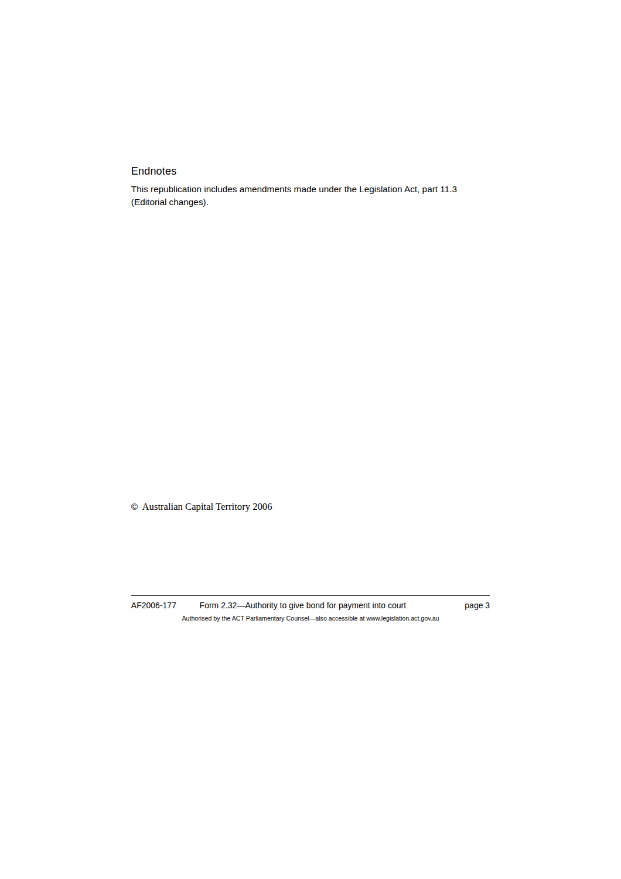Endnotes
This republication includes amendments made under the Legislation Act, part 11.3 (Editorial changes).
© Australian Capital Territory 2006
AF2006-177 Form 2.32—Authority to give bond for payment into court page 3
Authorised by the ACT Parliamentary Counsel—also accessible at www.legislation.act.gov.au